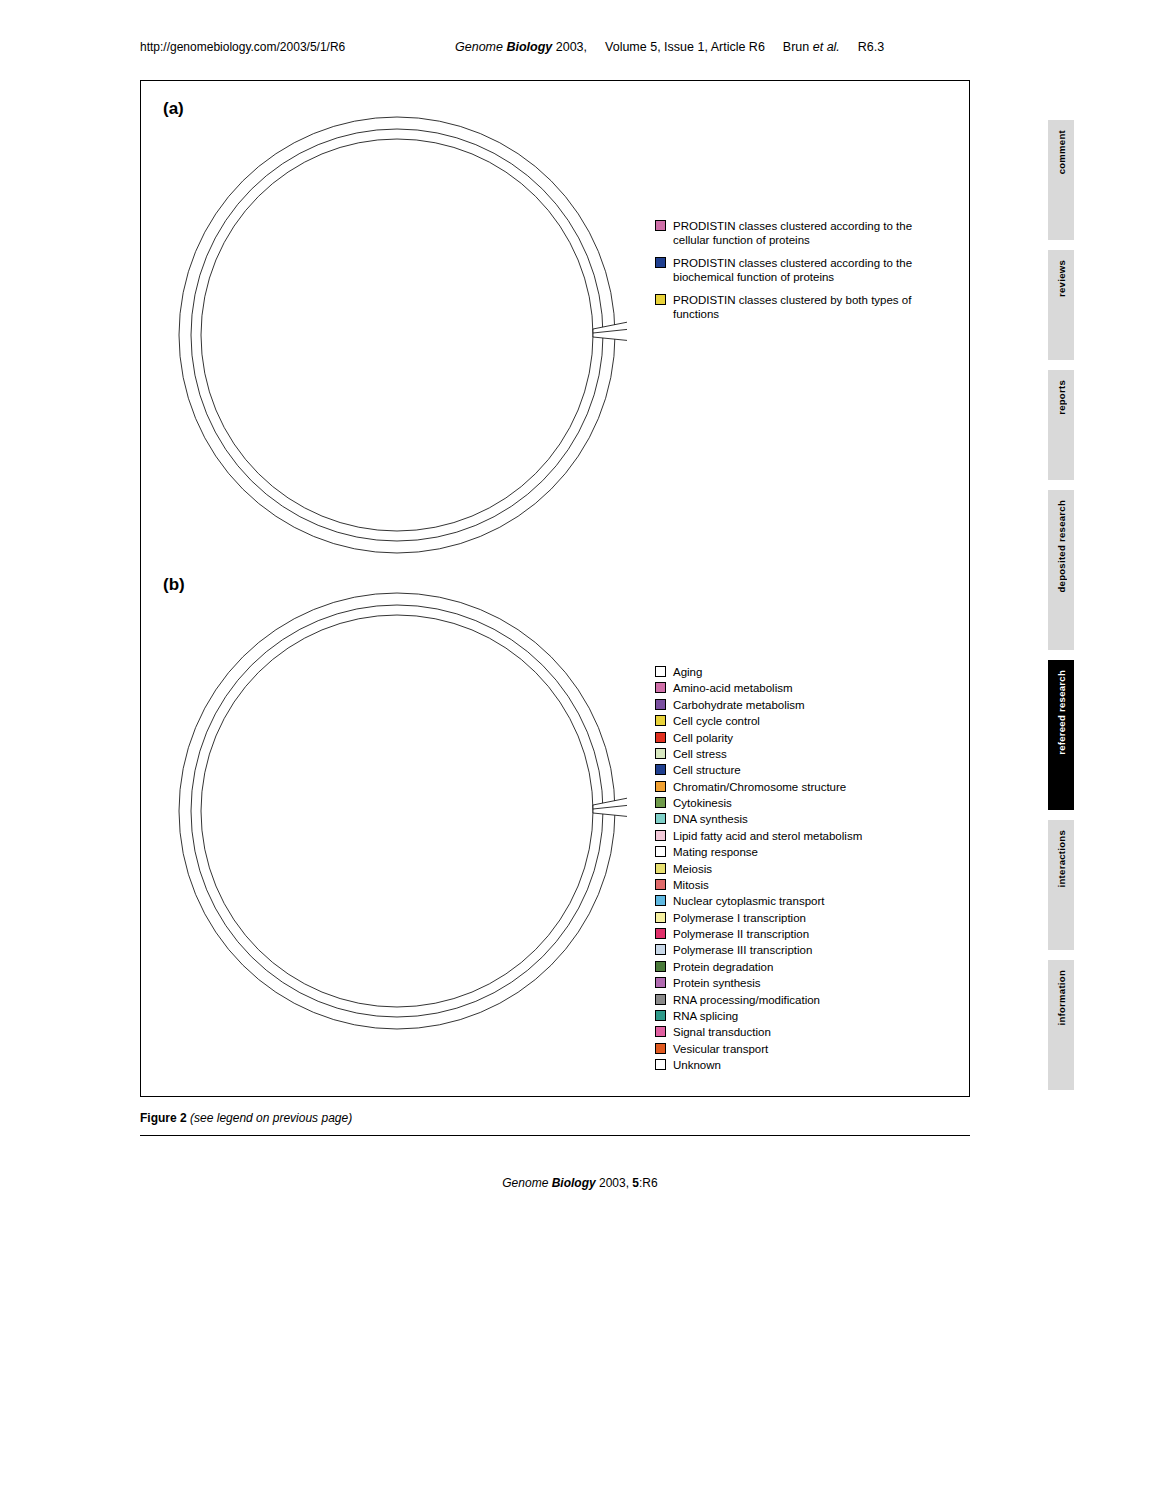http://genomebiology.com/2003/5/1/R6
Genome Biology 2003, Volume 5, Issue 1, Article R6 Brun et al. R6.3
comment
reviews
reports
deposited research
refereed research
interactions
information
(a)
PRODISTIN classes clustered according to the cellular function of proteins
PRODISTIN classes clustered according to the biochemical function of proteins
PRODISTIN classes clustered by both types of functions
(b)
Aging
Amino-acid metabolism
Carbohydrate metabolism
Cell cycle control
Cell polarity
Cell stress
Cell structure
Chromatin/Chromosome structure
Cytokinesis
DNA synthesis
Lipid fatty acid and sterol metabolism
Mating response
Meiosis
Mitosis
Nuclear cytoplasmic transport
Polymerase I transcription
Polymerase II transcription
Polymerase III transcription
Protein degradation
Protein synthesis
RNA processing/modification
RNA splicing
Signal transduction
Vesicular transport
Unknown
Figure 2 (see legend on previous page)
Genome Biology 2003, 5:R6